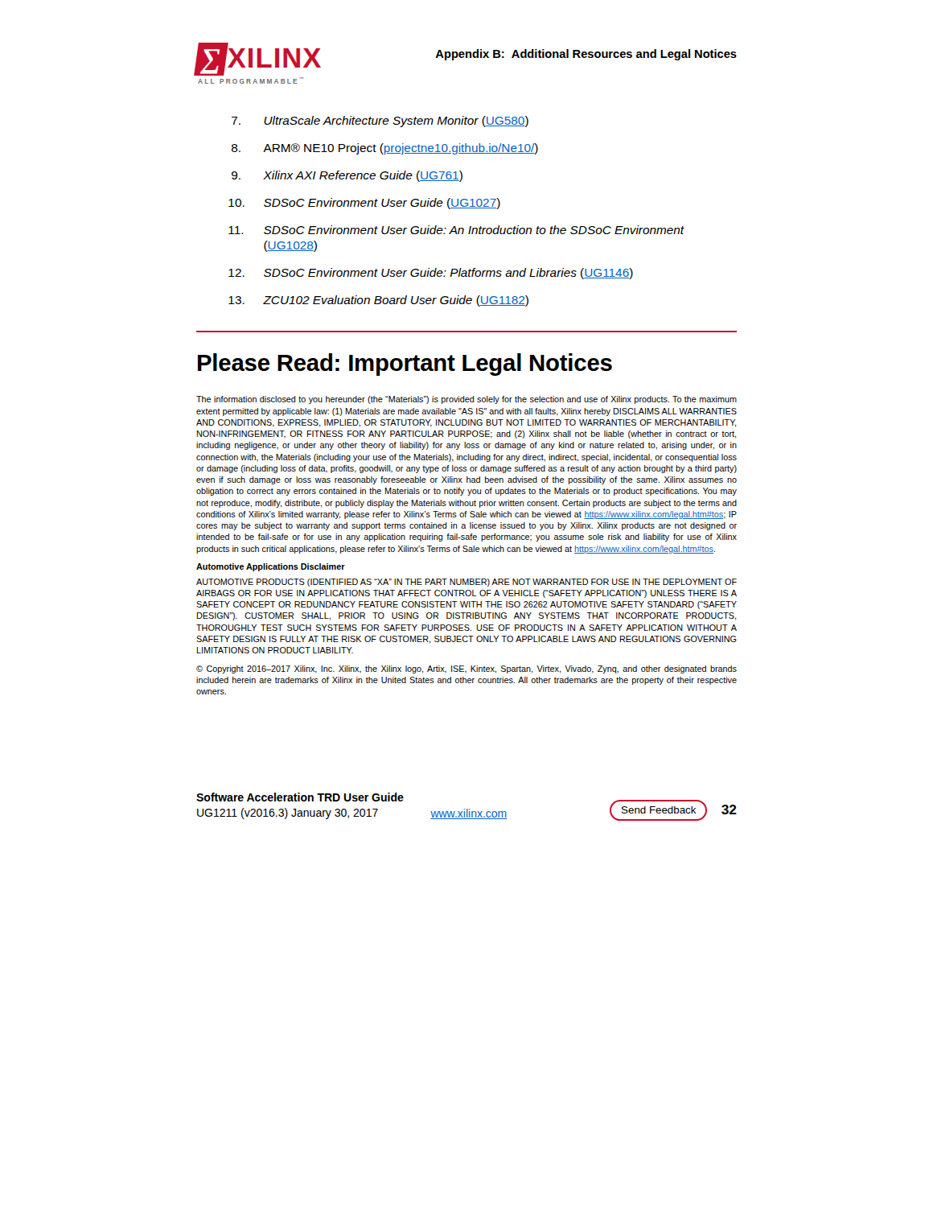∑XILINX
ALL PROGRAMMABLE™
Appendix B: Additional Resources and Legal Notices
UltraScale Architecture System Monitor (UG580)
ARM® NE10 Project (projectne10.github.io/Ne10/)
Xilinx AXI Reference Guide (UG761)
SDSoC Environment User Guide (UG1027)
SDSoC Environment User Guide: An Introduction to the SDSoC Environment (UG1028)
SDSoC Environment User Guide: Platforms and Libraries (UG1146)
ZCU102 Evaluation Board User Guide (UG1182)
Please Read: Important Legal Notices
The information disclosed to you hereunder (the “Materials”) is provided solely for the selection and use of Xilinx products. To the maximum extent permitted by applicable law: (1) Materials are made available "AS IS" and with all faults, Xilinx hereby DISCLAIMS ALL WARRANTIES AND CONDITIONS, EXPRESS, IMPLIED, OR STATUTORY, INCLUDING BUT NOT LIMITED TO WARRANTIES OF MERCHANTABILITY, NON-INFRINGEMENT, OR FITNESS FOR ANY PARTICULAR PURPOSE; and (2) Xilinx shall not be liable (whether in contract or tort, including negligence, or under any other theory of liability) for any loss or damage of any kind or nature related to, arising under, or in connection with, the Materials (including your use of the Materials), including for any direct, indirect, special, incidental, or consequential loss or damage (including loss of data, profits, goodwill, or any type of loss or damage suffered as a result of any action brought by a third party) even if such damage or loss was reasonably foreseeable or Xilinx had been advised of the possibility of the same. Xilinx assumes no obligation to correct any errors contained in the Materials or to notify you of updates to the Materials or to product specifications. You may not reproduce, modify, distribute, or publicly display the Materials without prior written consent. Certain products are subject to the terms and conditions of Xilinx’s limited warranty, please refer to Xilinx’s Terms of Sale which can be viewed at https://www.xilinx.com/legal.htm#tos; IP cores may be subject to warranty and support terms contained in a license issued to you by Xilinx. Xilinx products are not designed or intended to be fail-safe or for use in any application requiring fail-safe performance; you assume sole risk and liability for use of Xilinx products in such critical applications, please refer to Xilinx’s Terms of Sale which can be viewed at https://www.xilinx.com/legal.htm#tos.
Automotive Applications Disclaimer
AUTOMOTIVE PRODUCTS (IDENTIFIED AS “XA” IN THE PART NUMBER) ARE NOT WARRANTED FOR USE IN THE DEPLOYMENT OF AIRBAGS OR FOR USE IN APPLICATIONS THAT AFFECT CONTROL OF A VEHICLE (“SAFETY APPLICATION”) UNLESS THERE IS A SAFETY CONCEPT OR REDUNDANCY FEATURE CONSISTENT WITH THE ISO 26262 AUTOMOTIVE SAFETY STANDARD (“SAFETY DESIGN”). CUSTOMER SHALL, PRIOR TO USING OR DISTRIBUTING ANY SYSTEMS THAT INCORPORATE PRODUCTS, THOROUGHLY TEST SUCH SYSTEMS FOR SAFETY PURPOSES. USE OF PRODUCTS IN A SAFETY APPLICATION WITHOUT A SAFETY DESIGN IS FULLY AT THE RISK OF CUSTOMER, SUBJECT ONLY TO APPLICABLE LAWS AND REGULATIONS GOVERNING LIMITATIONS ON PRODUCT LIABILITY.
© Copyright 2016–2017 Xilinx, Inc. Xilinx, the Xilinx logo, Artix, ISE, Kintex, Spartan, Virtex, Vivado, Zynq, and other designated brands included herein are trademarks of Xilinx in the United States and other countries. All other trademarks are the property of their respective owners.
Software Acceleration TRD User Guide
UG1211 (v2016.3) January 30, 2017
www.xilinx.com
Send Feedback
32